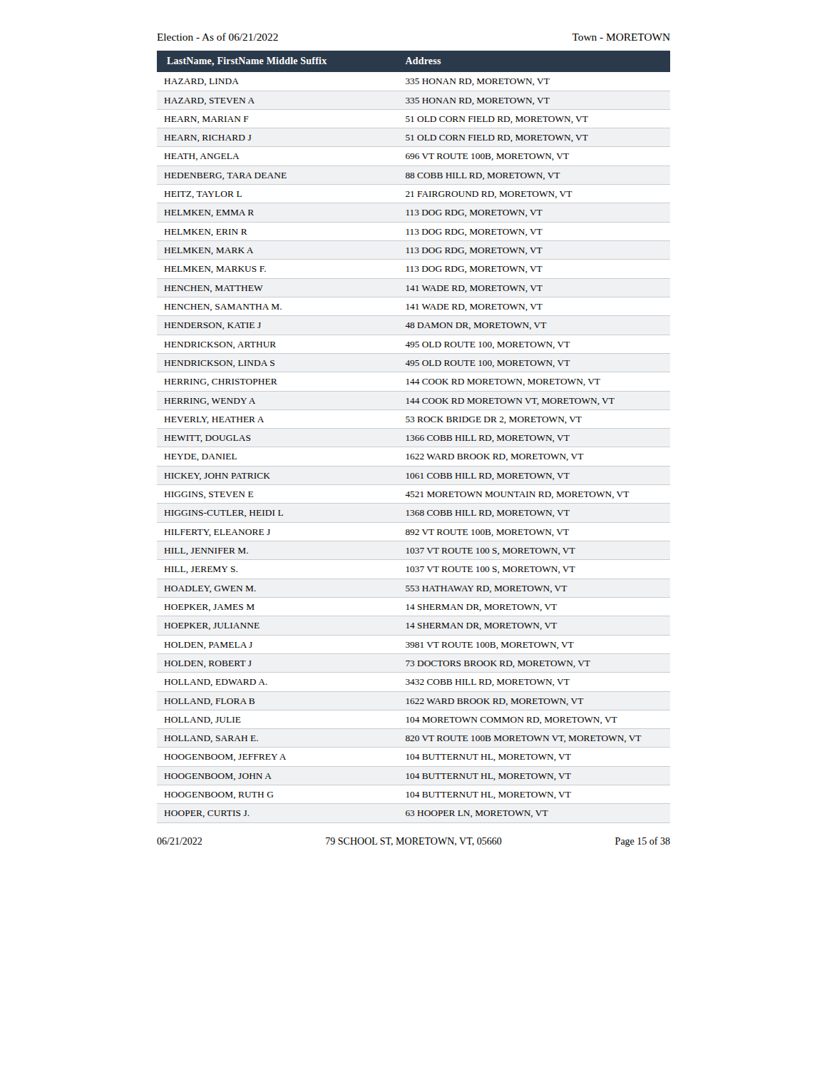Election - As of 06/21/2022
Town - MORETOWN
| LastName, FirstName Middle Suffix | Address |
| --- | --- |
| HAZARD, LINDA | 335 HONAN RD, MORETOWN, VT |
| HAZARD, STEVEN A | 335 HONAN RD, MORETOWN, VT |
| HEARN, MARIAN F | 51 OLD CORN FIELD RD, MORETOWN, VT |
| HEARN, RICHARD J | 51 OLD CORN FIELD RD, MORETOWN, VT |
| HEATH, ANGELA | 696 VT ROUTE 100B, MORETOWN, VT |
| HEDENBERG, TARA DEANE | 88 COBB HILL RD, MORETOWN, VT |
| HEITZ, TAYLOR L | 21 FAIRGROUND RD, MORETOWN, VT |
| HELMKEN, EMMA R | 113 DOG RDG, MORETOWN, VT |
| HELMKEN, ERIN R | 113 DOG RDG, MORETOWN, VT |
| HELMKEN, MARK A | 113 DOG RDG, MORETOWN, VT |
| HELMKEN, MARKUS F. | 113 DOG RDG, MORETOWN, VT |
| HENCHEN, MATTHEW | 141 WADE RD, MORETOWN, VT |
| HENCHEN, SAMANTHA M. | 141 WADE RD, MORETOWN, VT |
| HENDERSON, KATIE J | 48 DAMON DR, MORETOWN, VT |
| HENDRICKSON, ARTHUR | 495 OLD ROUTE 100, MORETOWN, VT |
| HENDRICKSON, LINDA S | 495 OLD ROUTE 100, MORETOWN, VT |
| HERRING, CHRISTOPHER | 144 COOK RD MORETOWN, MORETOWN, VT |
| HERRING, WENDY A | 144 COOK RD MORETOWN VT, MORETOWN, VT |
| HEVERLY, HEATHER A | 53 ROCK BRIDGE DR 2, MORETOWN, VT |
| HEWITT, DOUGLAS | 1366 COBB HILL RD, MORETOWN, VT |
| HEYDE, DANIEL | 1622 WARD BROOK RD, MORETOWN, VT |
| HICKEY, JOHN PATRICK | 1061 COBB HILL RD, MORETOWN, VT |
| HIGGINS, STEVEN E | 4521 MORETOWN MOUNTAIN RD, MORETOWN, VT |
| HIGGINS-CUTLER, HEIDI L | 1368 COBB HILL RD, MORETOWN, VT |
| HILFERTY, ELEANORE J | 892 VT ROUTE 100B, MORETOWN, VT |
| HILL, JENNIFER M. | 1037 VT ROUTE 100 S, MORETOWN, VT |
| HILL, JEREMY S. | 1037 VT ROUTE 100 S, MORETOWN, VT |
| HOADLEY, GWEN M. | 553 HATHAWAY RD, MORETOWN, VT |
| HOEPKER, JAMES M | 14 SHERMAN DR, MORETOWN, VT |
| HOEPKER, JULIANNE | 14 SHERMAN DR, MORETOWN, VT |
| HOLDEN, PAMELA J | 3981 VT ROUTE 100B, MORETOWN, VT |
| HOLDEN, ROBERT J | 73 DOCTORS BROOK RD, MORETOWN, VT |
| HOLLAND, EDWARD A. | 3432 COBB HILL RD, MORETOWN, VT |
| HOLLAND, FLORA B | 1622 WARD BROOK RD, MORETOWN, VT |
| HOLLAND, JULIE | 104 MORETOWN COMMON RD, MORETOWN, VT |
| HOLLAND, SARAH E. | 820 VT ROUTE 100B MORETOWN VT, MORETOWN, VT |
| HOOGENBOOM, JEFFREY A | 104 BUTTERNUT HL, MORETOWN, VT |
| HOOGENBOOM, JOHN A | 104 BUTTERNUT HL, MORETOWN, VT |
| HOOGENBOOM, RUTH G | 104 BUTTERNUT HL, MORETOWN, VT |
| HOOPER, CURTIS J. | 63 HOOPER LN, MORETOWN, VT |
06/21/2022
79 SCHOOL ST, MORETOWN, VT, 05660
Page 15 of 38